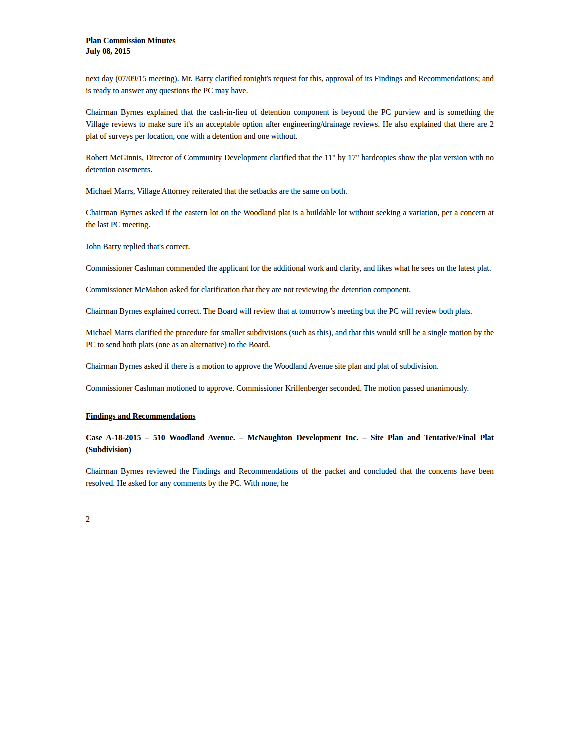Plan Commission Minutes
July 08, 2015
next day (07/09/15 meeting). Mr. Barry clarified tonight's request for this, approval of its Findings and Recommendations; and is ready to answer any questions the PC may have.
Chairman Byrnes explained that the cash-in-lieu of detention component is beyond the PC purview and is something the Village reviews to make sure it's an acceptable option after engineering/drainage reviews. He also explained that there are 2 plat of surveys per location, one with a detention and one without.
Robert McGinnis, Director of Community Development clarified that the 11" by 17" hardcopies show the plat version with no detention easements.
Michael Marrs, Village Attorney reiterated that the setbacks are the same on both.
Chairman Byrnes asked if the eastern lot on the Woodland plat is a buildable lot without seeking a variation, per a concern at the last PC meeting.
John Barry replied that's correct.
Commissioner Cashman commended the applicant for the additional work and clarity, and likes what he sees on the latest plat.
Commissioner McMahon asked for clarification that they are not reviewing the detention component.
Chairman Byrnes explained correct. The Board will review that at tomorrow's meeting but the PC will review both plats.
Michael Marrs clarified the procedure for smaller subdivisions (such as this), and that this would still be a single motion by the PC to send both plats (one as an alternative) to the Board.
Chairman Byrnes asked if there is a motion to approve the Woodland Avenue site plan and plat of subdivision.
Commissioner Cashman motioned to approve. Commissioner Krillenberger seconded. The motion passed unanimously.
Findings and Recommendations
Case A-18-2015 – 510 Woodland Avenue. – McNaughton Development Inc. – Site Plan and Tentative/Final Plat (Subdivision)
Chairman Byrnes reviewed the Findings and Recommendations of the packet and concluded that the concerns have been resolved. He asked for any comments by the PC. With none, he
2